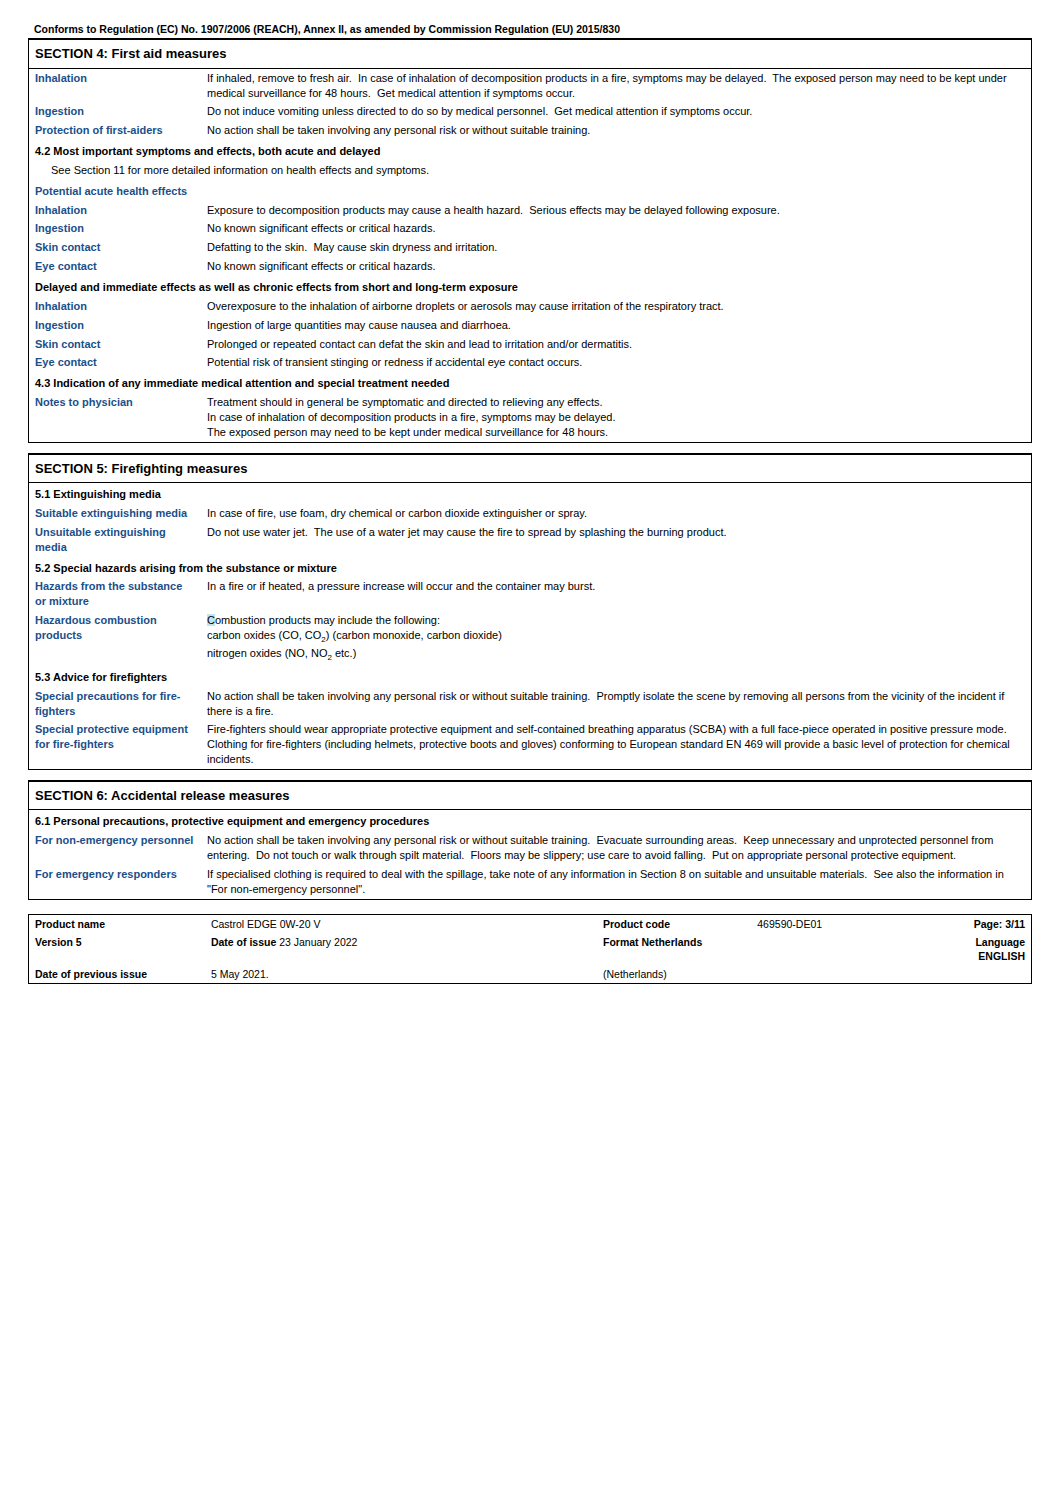Conforms to Regulation (EC) No. 1907/2006 (REACH), Annex II, as amended by Commission Regulation (EU) 2015/830
SECTION 4: First aid measures
| Inhalation | If inhaled, remove to fresh air. In case of inhalation of decomposition products in a fire, symptoms may be delayed. The exposed person may need to be kept under medical surveillance for 48 hours. Get medical attention if symptoms occur. |
| Ingestion | Do not induce vomiting unless directed to do so by medical personnel. Get medical attention if symptoms occur. |
| Protection of first-aiders | No action shall be taken involving any personal risk or without suitable training. |
4.2 Most important symptoms and effects, both acute and delayed
See Section 11 for more detailed information on health effects and symptoms.
Potential acute health effects
| Inhalation | Exposure to decomposition products may cause a health hazard. Serious effects may be delayed following exposure. |
| Ingestion | No known significant effects or critical hazards. |
| Skin contact | Defatting to the skin. May cause skin dryness and irritation. |
| Eye contact | No known significant effects or critical hazards. |
Delayed and immediate effects as well as chronic effects from short and long-term exposure
| Inhalation | Overexposure to the inhalation of airborne droplets or aerosols may cause irritation of the respiratory tract. |
| Ingestion | Ingestion of large quantities may cause nausea and diarrhoea. |
| Skin contact | Prolonged or repeated contact can defat the skin and lead to irritation and/or dermatitis. |
| Eye contact | Potential risk of transient stinging or redness if accidental eye contact occurs. |
4.3 Indication of any immediate medical attention and special treatment needed
| Notes to physician | Treatment should in general be symptomatic and directed to relieving any effects. In case of inhalation of decomposition products in a fire, symptoms may be delayed. The exposed person may need to be kept under medical surveillance for 48 hours. |
SECTION 5: Firefighting measures
5.1 Extinguishing media
| Suitable extinguishing media | In case of fire, use foam, dry chemical or carbon dioxide extinguisher or spray. |
| Unsuitable extinguishing media | Do not use water jet. The use of a water jet may cause the fire to spread by splashing the burning product. |
5.2 Special hazards arising from the substance or mixture
| Hazards from the substance or mixture | In a fire or if heated, a pressure increase will occur and the container may burst. |
| Hazardous combustion products | C ombustion products may include the following: carbon oxides (CO, CO 2 ) (carbon monoxide, carbon dioxide) nitrogen oxides (NO, NO 2 etc.) |
5.3 Advice for firefighters
| Special precautions for fire-fighters | No action shall be taken involving any personal risk or without suitable training. Promptly isolate the scene by removing all persons from the vicinity of the incident if there is a fire. |
| Special protective equipment for fire-fighters | Fire-fighters should wear appropriate protective equipment and self-contained breathing apparatus (SCBA) with a full face-piece operated in positive pressure mode. Clothing for fire-fighters (including helmets, protective boots and gloves) conforming to European standard EN 469 will provide a basic level of protection for chemical incidents. |
SECTION 6: Accidental release measures
6.1 Personal precautions, protective equipment and emergency procedures
| For non-emergency personnel | No action shall be taken involving any personal risk or without suitable training. Evacuate surrounding areas. Keep unnecessary and unprotected personnel from entering. Do not touch or walk through spilt material. Floors may be slippery; use care to avoid falling. Put on appropriate personal protective equipment. |
| For emergency responders | If specialised clothing is required to deal with the spillage, take note of any information in Section 8 on suitable and unsuitable materials. See also the information in "For non-emergency personnel". |
| Product name | Castrol EDGE 0W-20 V | Product code | 469590-DE01 | Page: 3/11 |
| Version 5 | Date of issue 23 January 2022 | Format Netherlands | | Language ENGLISH |
| Date of previous issue | 5 May 2021. | (Netherlands) | | |